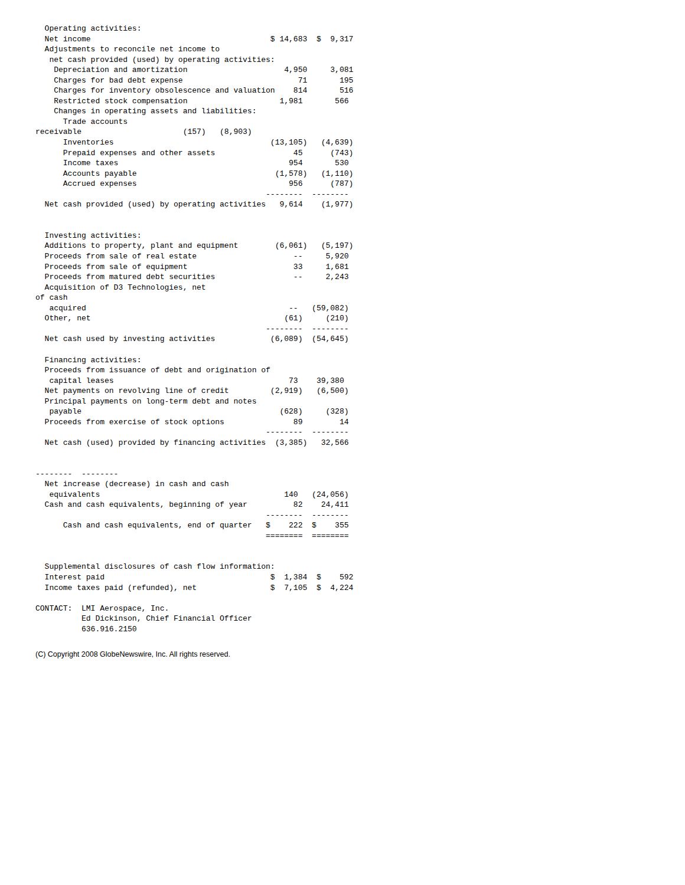Operating activities:
  Net income                                       $ 14,683  $  9,317
  Adjustments to reconcile net income to
   net cash provided (used) by operating activities:
    Depreciation and amortization                     4,950     3,081
    Charges for bad debt expense                         71       195
    Charges for inventory obsolescence and valuation    814       516
    Restricted stock compensation                    1,981       566
    Changes in operating assets and liabilities:
      Trade accounts
receivable                      (157)   (8,903)
      Inventories                                  (13,105)   (4,639)
      Prepaid expenses and other assets                 45      (743)
      Income taxes                                     954       530
      Accounts payable                              (1,578)   (1,110)
      Accrued expenses                                 956      (787)
                                                  --------  --------
  Net cash provided (used) by operating activities   9,614    (1,977)


  Investing activities:
  Additions to property, plant and equipment        (6,061)   (5,197)
  Proceeds from sale of real estate                     --     5,920
  Proceeds from sale of equipment                       33     1,681
  Proceeds from matured debt securities                 --     2,243
  Acquisition of D3 Technologies, net
of cash
   acquired                                            --   (59,082)
  Other, net                                          (61)     (210)
                                                  --------  --------
  Net cash used by investing activities            (6,089)  (54,645)

  Financing activities:
  Proceeds from issuance of debt and origination of
   capital leases                                      73    39,380
  Net payments on revolving line of credit         (2,919)   (6,500)
  Principal payments on long-term debt and notes
   payable                                           (628)     (328)
  Proceeds from exercise of stock options               89        14
                                                  --------  --------
  Net cash (used) provided by financing activities  (3,385)   32,566


--------  --------
  Net increase (decrease) in cash and cash
   equivalents                                        140   (24,056)
  Cash and cash equivalents, beginning of year          82    24,411
                                                  --------  --------
      Cash and cash equivalents, end of quarter   $    222  $    355
                                                  ========  ========


  Supplemental disclosures of cash flow information:
  Interest paid                                    $  1,384  $    592
  Income taxes paid (refunded), net                $  7,105  $  4,224

CONTACT:  LMI Aerospace, Inc.
          Ed Dickinson, Chief Financial Officer
          636.916.2150
(C) Copyright 2008 GlobeNewswire, Inc. All rights reserved.